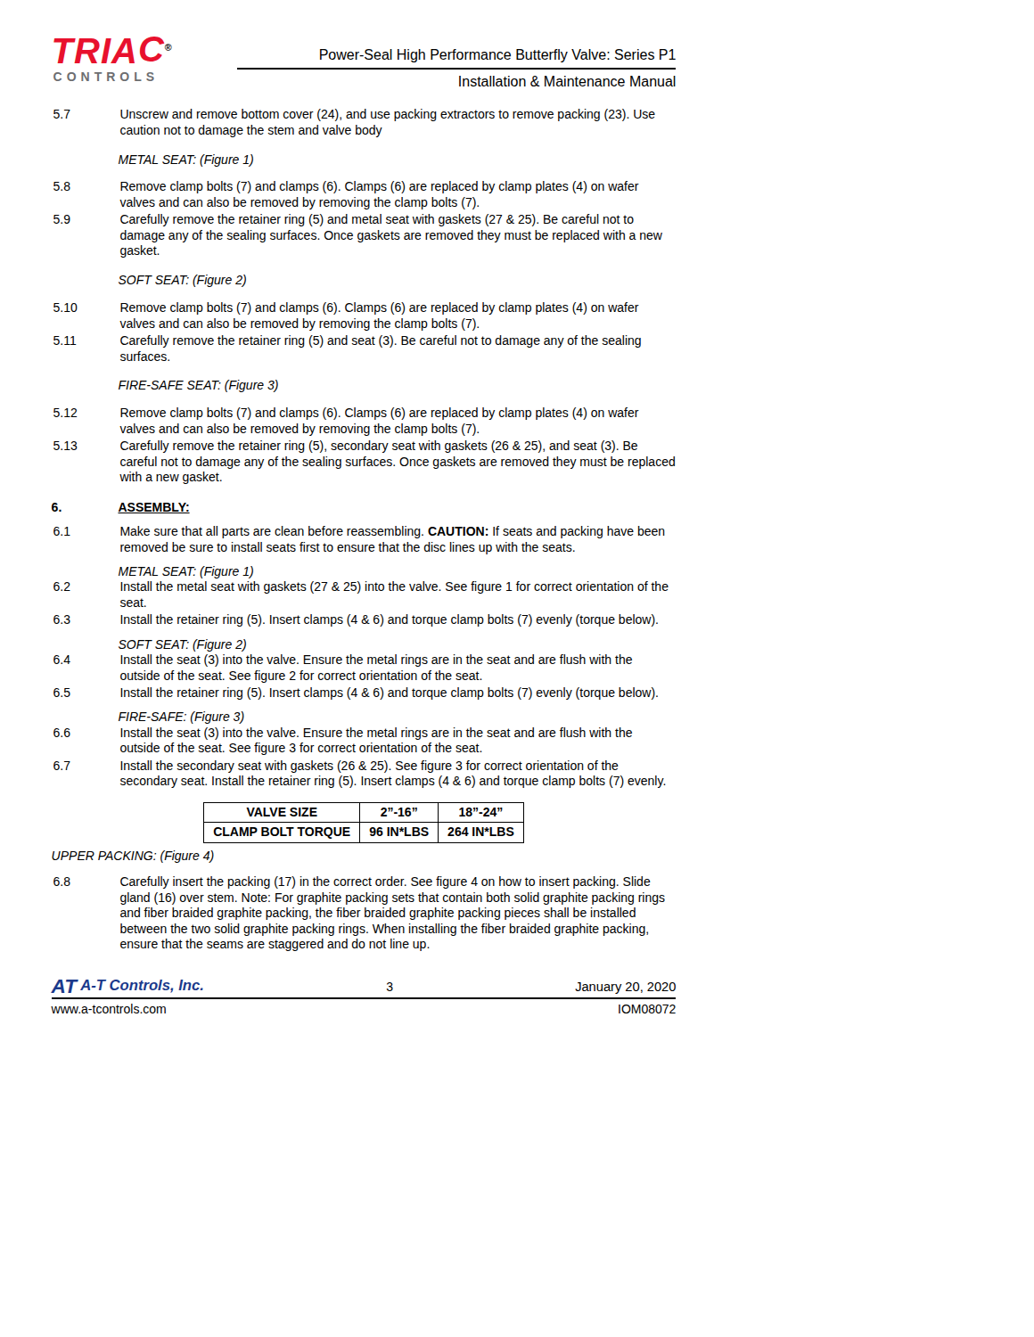TRIAC®
CONTROLS
Power-Seal High Performance Butterfly Valve: Series P1
Installation & Maintenance Manual
5.7
Unscrew and remove bottom cover (24), and use packing extractors to remove packing (23). Use caution not to damage the stem and valve body
METAL SEAT: (Figure 1)
5.8
Remove clamp bolts (7) and clamps (6). Clamps (6) are replaced by clamp plates (4) on wafer valves and can also be removed by removing the clamp bolts (7).
5.9
Carefully remove the retainer ring (5) and metal seat with gaskets (27 & 25). Be careful not to damage any of the sealing surfaces. Once gaskets are removed they must be replaced with a new gasket.
SOFT SEAT: (Figure 2)
5.10
Remove clamp bolts (7) and clamps (6). Clamps (6) are replaced by clamp plates (4) on wafer valves and can also be removed by removing the clamp bolts (7).
5.11
Carefully remove the retainer ring (5) and seat (3). Be careful not to damage any of the sealing surfaces.
FIRE-SAFE SEAT: (Figure 3)
5.12
Remove clamp bolts (7) and clamps (6). Clamps (6) are replaced by clamp plates (4) on wafer valves and can also be removed by removing the clamp bolts (7).
5.13
Carefully remove the retainer ring (5), secondary seat with gaskets (26 & 25), and seat (3). Be careful not to damage any of the sealing surfaces. Once gaskets are removed they must be replaced with a new gasket.
6.
ASSEMBLY:
6.1
Make sure that all parts are clean before reassembling. CAUTION: If seats and packing have been removed be sure to install seats first to ensure that the disc lines up with the seats.
METAL SEAT: (Figure 1)
6.2
Install the metal seat with gaskets (27 & 25) into the valve. See figure 1 for correct orientation of the seat.
6.3
Install the retainer ring (5). Insert clamps (4 & 6) and torque clamp bolts (7) evenly (torque below).
SOFT SEAT: (Figure 2)
6.4
Install the seat (3) into the valve. Ensure the metal rings are in the seat and are flush with the outside of the seat. See figure 2 for correct orientation of the seat.
6.5
Install the retainer ring (5). Insert clamps (4 & 6) and torque clamp bolts (7) evenly (torque below).
FIRE-SAFE: (Figure 3)
6.6
Install the seat (3) into the valve. Ensure the metal rings are in the seat and are flush with the outside of the seat. See figure 3 for correct orientation of the seat.
6.7
Install the secondary seat with gaskets (26 & 25). See figure 3 for correct orientation of the secondary seat. Install the retainer ring (5). Insert clamps (4 & 6) and torque clamp bolts (7) evenly.
| VALVE SIZE | 2”-16” | 18”-24” |
| CLAMP BOLT TORQUE | 96 IN*LBS | 264 IN*LBS |
UPPER PACKING: (Figure 4)
6.8
Carefully insert the packing (17) in the correct order. See figure 4 on how to insert packing. Slide gland (16) over stem. Note: For graphite packing sets that contain both solid graphite packing rings and fiber braided graphite packing, the fiber braided graphite packing pieces shall be installed between the two solid graphite packing rings. When installing the fiber braided graphite packing, ensure that the seams are staggered and do not line up.
AT A-T Controls, Inc.
3
January 20, 2020
www.a-tcontrols.com
IOM08072